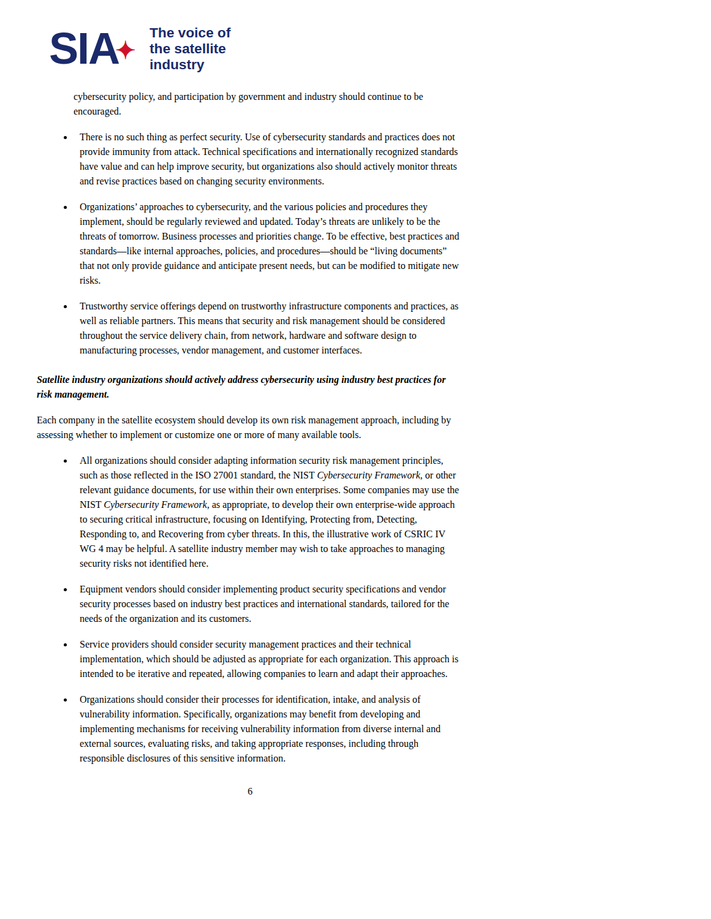SIA✦
The voice of
the satellite
industry
cybersecurity policy, and participation by government and industry should continue to be encouraged.
There is no such thing as perfect security. Use of cybersecurity standards and practices does not provide immunity from attack. Technical specifications and internationally recognized standards have value and can help improve security, but organizations also should actively monitor threats and revise practices based on changing security environments.
Organizations’ approaches to cybersecurity, and the various policies and procedures they implement, should be regularly reviewed and updated. Today’s threats are unlikely to be the threats of tomorrow. Business processes and priorities change. To be effective, best practices and standards—like internal approaches, policies, and procedures—should be “living documents” that not only provide guidance and anticipate present needs, but can be modified to mitigate new risks.
Trustworthy service offerings depend on trustworthy infrastructure components and practices, as well as reliable partners. This means that security and risk management should be considered throughout the service delivery chain, from network, hardware and software design to manufacturing processes, vendor management, and customer interfaces.
Satellite industry organizations should actively address cybersecurity using industry best practices for risk management.
Each company in the satellite ecosystem should develop its own risk management approach, including by assessing whether to implement or customize one or more of many available tools.
All organizations should consider adapting information security risk management principles, such as those reflected in the ISO 27001 standard, the NIST Cybersecurity Framework, or other relevant guidance documents, for use within their own enterprises. Some companies may use the NIST Cybersecurity Framework, as appropriate, to develop their own enterprise-wide approach to securing critical infrastructure, focusing on Identifying, Protecting from, Detecting, Responding to, and Recovering from cyber threats. In this, the illustrative work of CSRIC IV WG 4 may be helpful. A satellite industry member may wish to take approaches to managing security risks not identified here.
Equipment vendors should consider implementing product security specifications and vendor security processes based on industry best practices and international standards, tailored for the needs of the organization and its customers.
Service providers should consider security management practices and their technical implementation, which should be adjusted as appropriate for each organization. This approach is intended to be iterative and repeated, allowing companies to learn and adapt their approaches.
Organizations should consider their processes for identification, intake, and analysis of vulnerability information. Specifically, organizations may benefit from developing and implementing mechanisms for receiving vulnerability information from diverse internal and external sources, evaluating risks, and taking appropriate responses, including through responsible disclosures of this sensitive information.
6